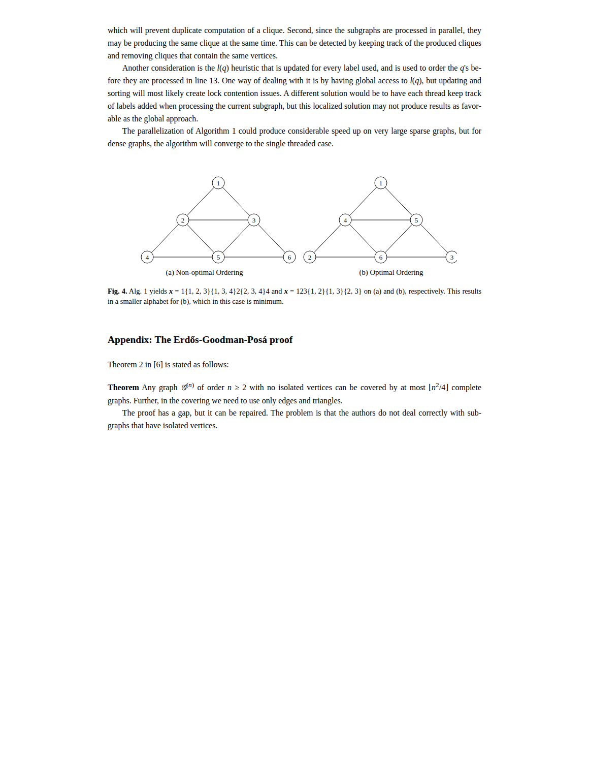which will prevent duplicate computation of a clique. Second, since the subgraphs are processed in parallel, they may be producing the same clique at the same time. This can be detected by keeping track of the produced cliques and removing cliques that contain the same vertices.
Another consideration is the l(q) heuristic that is updated for every label used, and is used to order the q's before they are processed in line 13. One way of dealing with it is by having global access to l(q), but updating and sorting will most likely create lock contention issues. A different solution would be to have each thread keep track of labels added when processing the current subgraph, but this localized solution may not produce results as favorable as the global approach.
The parallelization of Algorithm 1 could produce considerable speed up on very large sparse graphs, but for dense graphs, the algorithm will converge to the single threaded case.
1 2 3 4 5 6 1 4 5 2 6 3
(a) Non-optimal Ordering (b) Optimal Ordering
Fig. 4. Alg. 1 yields x = 1{1, 2, 3}{1, 3, 4}2{2, 3, 4}4 and x = 123{1, 2}{1, 3}{2, 3} on (a) and (b), respectively. This results in a smaller alphabet for (b), which in this case is minimum.
Appendix: The Erdős-Goodman-Posá proof
Theorem 2 in [6] is stated as follows:
Theorem Any graph 𝒢(n) of order n ≥ 2 with no isolated vertices can be covered by at most ⌊n2/4⌋ complete graphs. Further, in the covering we need to use only edges and triangles.
The proof has a gap, but it can be repaired. The problem is that the authors do not deal correctly with subgraphs that have isolated vertices.